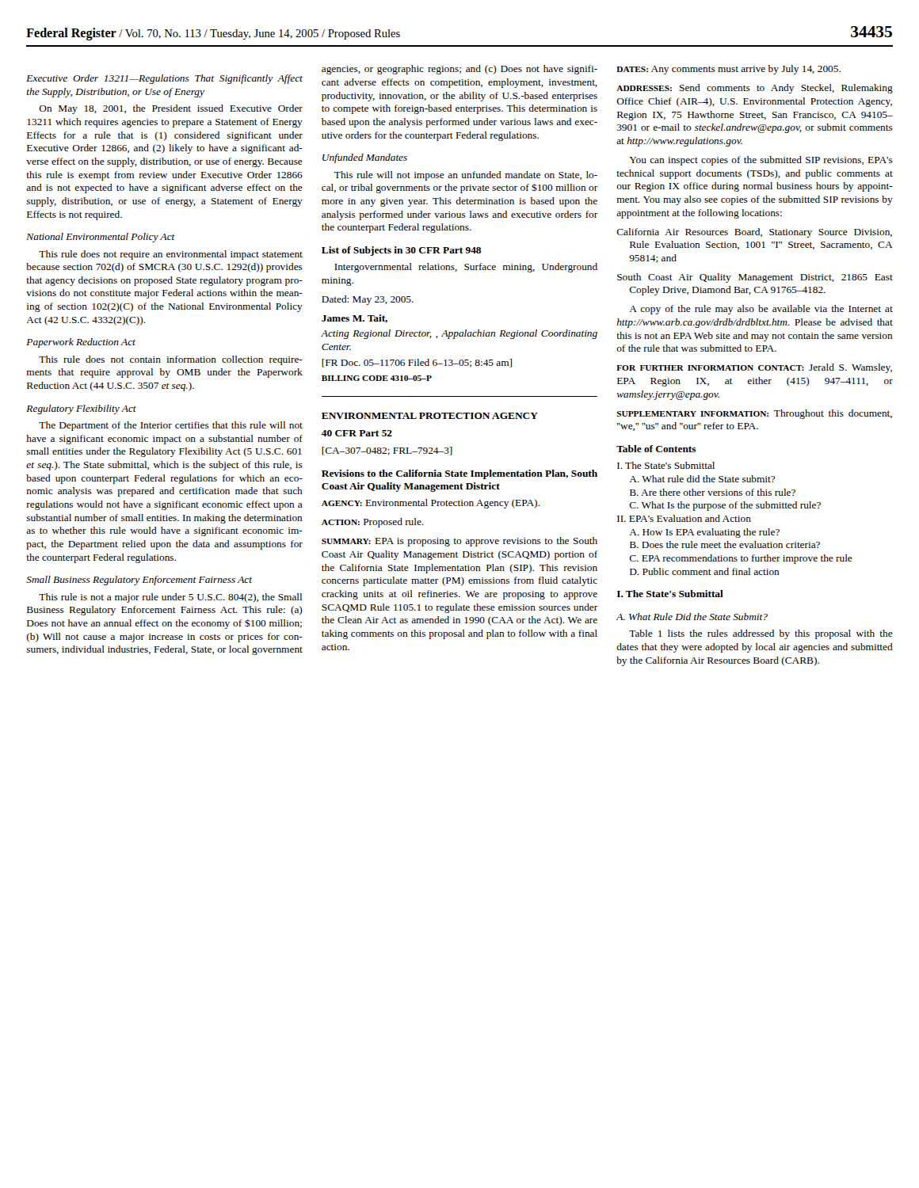Federal Register / Vol. 70, No. 113 / Tuesday, June 14, 2005 / Proposed Rules
34435
Executive Order 13211—Regulations That Significantly Affect the Supply, Distribution, or Use of Energy
On May 18, 2001, the President issued Executive Order 13211 which requires agencies to prepare a Statement of Energy Effects for a rule that is (1) considered significant under Executive Order 12866, and (2) likely to have a significant adverse effect on the supply, distribution, or use of energy. Because this rule is exempt from review under Executive Order 12866 and is not expected to have a significant adverse effect on the supply, distribution, or use of energy, a Statement of Energy Effects is not required.
National Environmental Policy Act
This rule does not require an environmental impact statement because section 702(d) of SMCRA (30 U.S.C. 1292(d)) provides that agency decisions on proposed State regulatory program provisions do not constitute major Federal actions within the meaning of section 102(2)(C) of the National Environmental Policy Act (42 U.S.C. 4332(2)(C)).
Paperwork Reduction Act
This rule does not contain information collection requirements that require approval by OMB under the Paperwork Reduction Act (44 U.S.C. 3507 et seq.).
Regulatory Flexibility Act
The Department of the Interior certifies that this rule will not have a significant economic impact on a substantial number of small entities under the Regulatory Flexibility Act (5 U.S.C. 601 et seq.). The State submittal, which is the subject of this rule, is based upon counterpart Federal regulations for which an economic analysis was prepared and certification made that such regulations would not have a significant economic effect upon a substantial number of small entities. In making the determination as to whether this rule would have a significant economic impact, the Department relied upon the data and assumptions for the counterpart Federal regulations.
Small Business Regulatory Enforcement Fairness Act
This rule is not a major rule under 5 U.S.C. 804(2), the Small Business Regulatory Enforcement Fairness Act. This rule: (a) Does not have an annual effect on the economy of $100 million; (b) Will not cause a major increase in costs or prices for consumers, individual industries, Federal, State, or local government agencies, or geographic regions; and (c) Does not have significant adverse effects on competition, employment, investment, productivity, innovation, or the ability of U.S.-based enterprises to compete with foreign-based enterprises. This determination is based upon the analysis performed under various laws and executive orders for the counterpart Federal regulations.
Unfunded Mandates
This rule will not impose an unfunded mandate on State, local, or tribal governments or the private sector of $100 million or more in any given year. This determination is based upon the analysis performed under various laws and executive orders for the counterpart Federal regulations.
List of Subjects in 30 CFR Part 948
Intergovernmental relations, Surface mining, Underground mining.
Dated: May 23, 2005.
James M. Tait,
Acting Regional Director, , Appalachian Regional Coordinating Center.
[FR Doc. 05–11706 Filed 6–13–05; 8:45 am]
Billing Code 4310–05–P
Environmental Protection Agency
40 CFR Part 52
[CA–307–0482; FRL–7924–3]
Revisions to the California State Implementation Plan, South Coast Air Quality Management District
Agency: Environmental Protection Agency (EPA).
Action: Proposed rule.
Summary: EPA is proposing to approve revisions to the South Coast Air Quality Management District (SCAQMD) portion of the California State Implementation Plan (SIP). This revision concerns particulate matter (PM) emissions from fluid catalytic cracking units at oil refineries. We are proposing to approve SCAQMD Rule 1105.1 to regulate these emission sources under the Clean Air Act as amended in 1990 (CAA or the Act). We are taking comments on this proposal and plan to follow with a final action.
Dates: Any comments must arrive by July 14, 2005.
Addresses: Send comments to Andy Steckel, Rulemaking Office Chief (AIR–4), U.S. Environmental Protection Agency, Region IX, 75 Hawthorne Street, San Francisco, CA 94105–3901 or e-mail to steckel.andrew@epa.gov, or submit comments at http://www.regulations.gov.
You can inspect copies of the submitted SIP revisions, EPA's technical support documents (TSDs), and public comments at our Region IX office during normal business hours by appointment. You may also see copies of the submitted SIP revisions by appointment at the following locations:
California Air Resources Board, Stationary Source Division, Rule Evaluation Section, 1001 ''I'' Street, Sacramento, CA 95814; and
South Coast Air Quality Management District, 21865 East Copley Drive, Diamond Bar, CA 91765–4182.
A copy of the rule may also be available via the Internet at http://www.arb.ca.gov/drdb/drdbltxt.htm. Please be advised that this is not an EPA Web site and may not contain the same version of the rule that was submitted to EPA.
For Further Information Contact: Jerald S. Wamsley, EPA Region IX, at either (415) 947–4111, or wamsley.jerry@epa.gov.
Supplementary Information: Throughout this document, ''we,'' ''us'' and ''our'' refer to EPA.
Table of Contents
I. The State's Submittal
A. What rule did the State submit?
B. Are there other versions of this rule?
C. What Is the purpose of the submitted rule?
II. EPA's Evaluation and Action
A. How Is EPA evaluating the rule?
B. Does the rule meet the evaluation criteria?
C. EPA recommendations to further improve the rule
D. Public comment and final action
I. The State's Submittal
A. What Rule Did the State Submit?
Table 1 lists the rules addressed by this proposal with the dates that they were adopted by local air agencies and submitted by the California Air Resources Board (CARB).